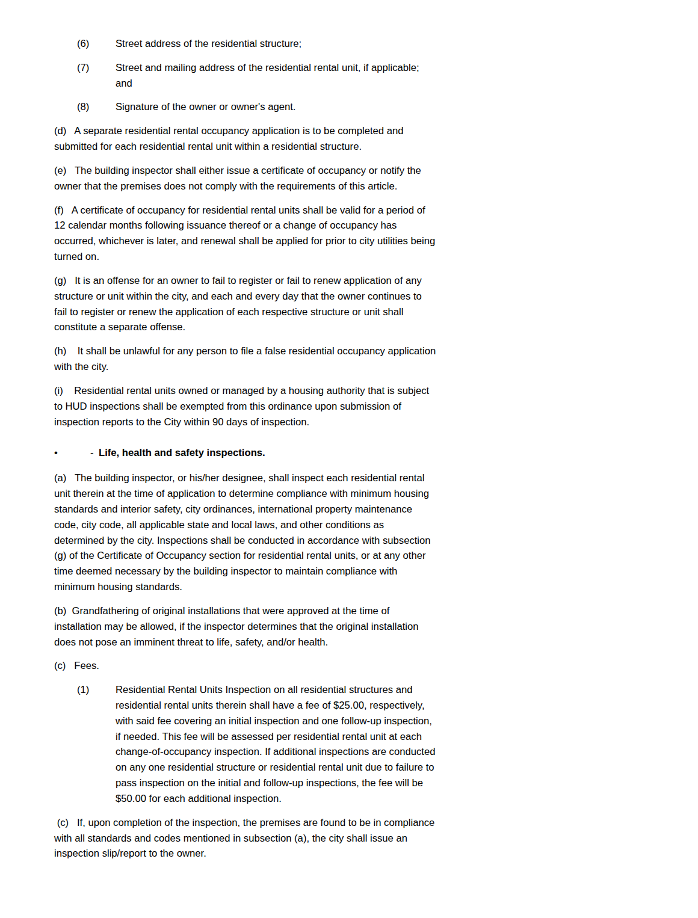(6) Street address of the residential structure;
(7) Street and mailing address of the residential rental unit, if applicable; and
(8) Signature of the owner or owner's agent.
(d) A separate residential rental occupancy application is to be completed and submitted for each residential rental unit within a residential structure.
(e) The building inspector shall either issue a certificate of occupancy or notify the owner that the premises does not comply with the requirements of this article.
(f) A certificate of occupancy for residential rental units shall be valid for a period of 12 calendar months following issuance thereof or a change of occupancy has occurred, whichever is later, and renewal shall be applied for prior to city utilities being turned on.
(g) It is an offense for an owner to fail to register or fail to renew application of any structure or unit within the city, and each and every day that the owner continues to fail to register or renew the application of each respective structure or unit shall constitute a separate offense.
(h) It shall be unlawful for any person to file a false residential occupancy application with the city.
(i) Residential rental units owned or managed by a housing authority that is subject to HUD inspections shall be exempted from this ordinance upon submission of inspection reports to the City within 90 days of inspection.
•-Life, health and safety inspections.
(a) The building inspector, or his/her designee, shall inspect each residential rental unit therein at the time of application to determine compliance with minimum housing standards and interior safety, city ordinances, international property maintenance code, city code, all applicable state and local laws, and other conditions as determined by the city. Inspections shall be conducted in accordance with subsection (g) of the Certificate of Occupancy section for residential rental units, or at any other time deemed necessary by the building inspector to maintain compliance with minimum housing standards.
(b) Grandfathering of original installations that were approved at the time of installation may be allowed, if the inspector determines that the original installation does not pose an imminent threat to life, safety, and/or health.
(c) Fees.
(1) Residential Rental Units Inspection on all residential structures and residential rental units therein shall have a fee of $25.00, respectively, with said fee covering an initial inspection and one follow-up inspection, if needed. This fee will be assessed per residential rental unit at each change-of-occupancy inspection. If additional inspections are conducted on any one residential structure or residential rental unit due to failure to pass inspection on the initial and follow-up inspections, the fee will be $50.00 for each additional inspection.
(c) If, upon completion of the inspection, the premises are found to be in compliance with all standards and codes mentioned in subsection (a), the city shall issue an inspection slip/report to the owner.